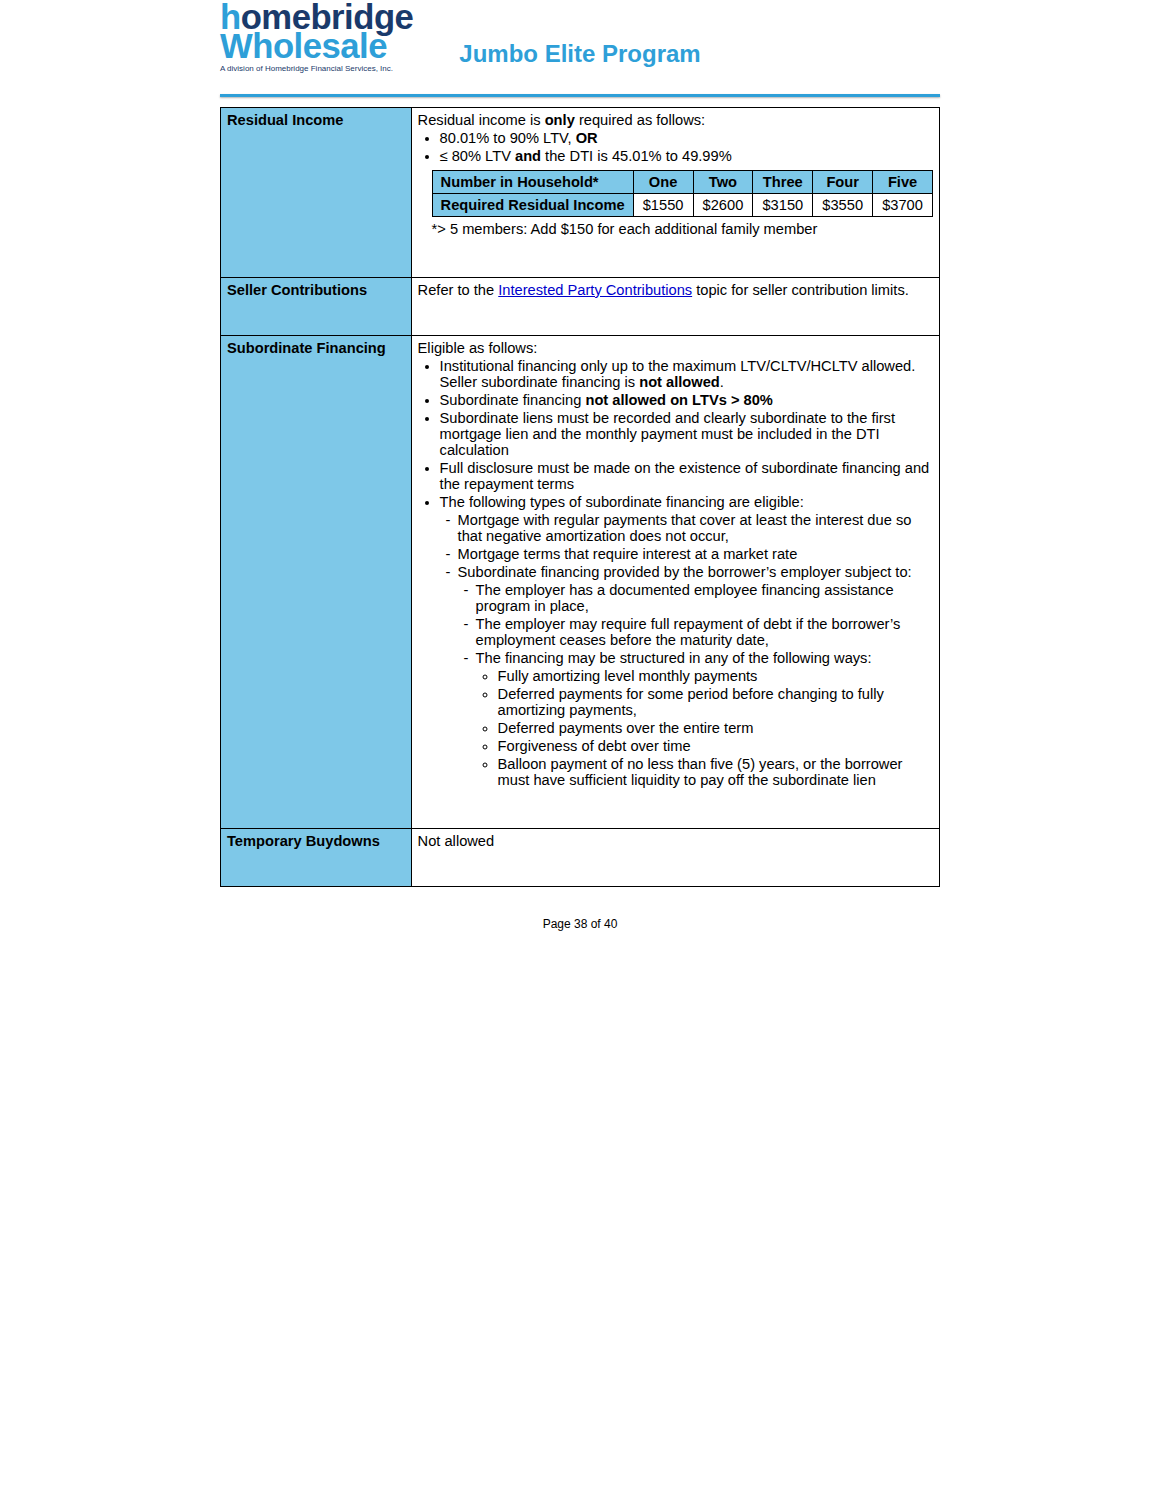homebridge
Wholesale
A division of Homebridge Financial Services, Inc.
Jumbo Elite Program
| Residual Income | Residual income is only required as follows: 80.01% to 90% LTV, OR ≤ 80% LTV and the DTI is 45.01% to 49.99% / Number in Household* / One / Two / Three / Four / Five / / --- / --- / --- / --- / --- / --- / / Required Residual Income / $1550 / $2600 / $3150 / $3550 / $3700 / *> 5 members: Add $150 for each additional family member |
| Seller Contributions | Refer to the Interested Party Contributions topic for seller contribution limits. |
| Subordinate Financing | Eligible as follows: Institutional financing only up to the maximum LTV/CLTV/HCLTV allowed. Seller subordinate financing is not allowed . Subordinate financing not allowed on LTVs > 80% Subordinate liens must be recorded and clearly subordinate to the first mortgage lien and the monthly payment must be included in the DTI calculation Full disclosure must be made on the existence of subordinate financing and the repayment terms The following types of subordinate financing are eligible: Mortgage with regular payments that cover at least the interest due so that negative amortization does not occur, Mortgage terms that require interest at a market rate Subordinate financing provided by the borrower’s employer subject to: The employer has a documented employee financing assistance program in place, The employer may require full repayment of debt if the borrower’s employment ceases before the maturity date, The financing may be structured in any of the following ways: Fully amortizing level monthly payments Deferred payments for some period before changing to fully amortizing payments, Deferred payments over the entire term Forgiveness of debt over time Balloon payment of no less than five (5) years, or the borrower must have sufficient liquidity to pay off the subordinate lien |
| Temporary Buydowns | Not allowed |
Page 38 of 40